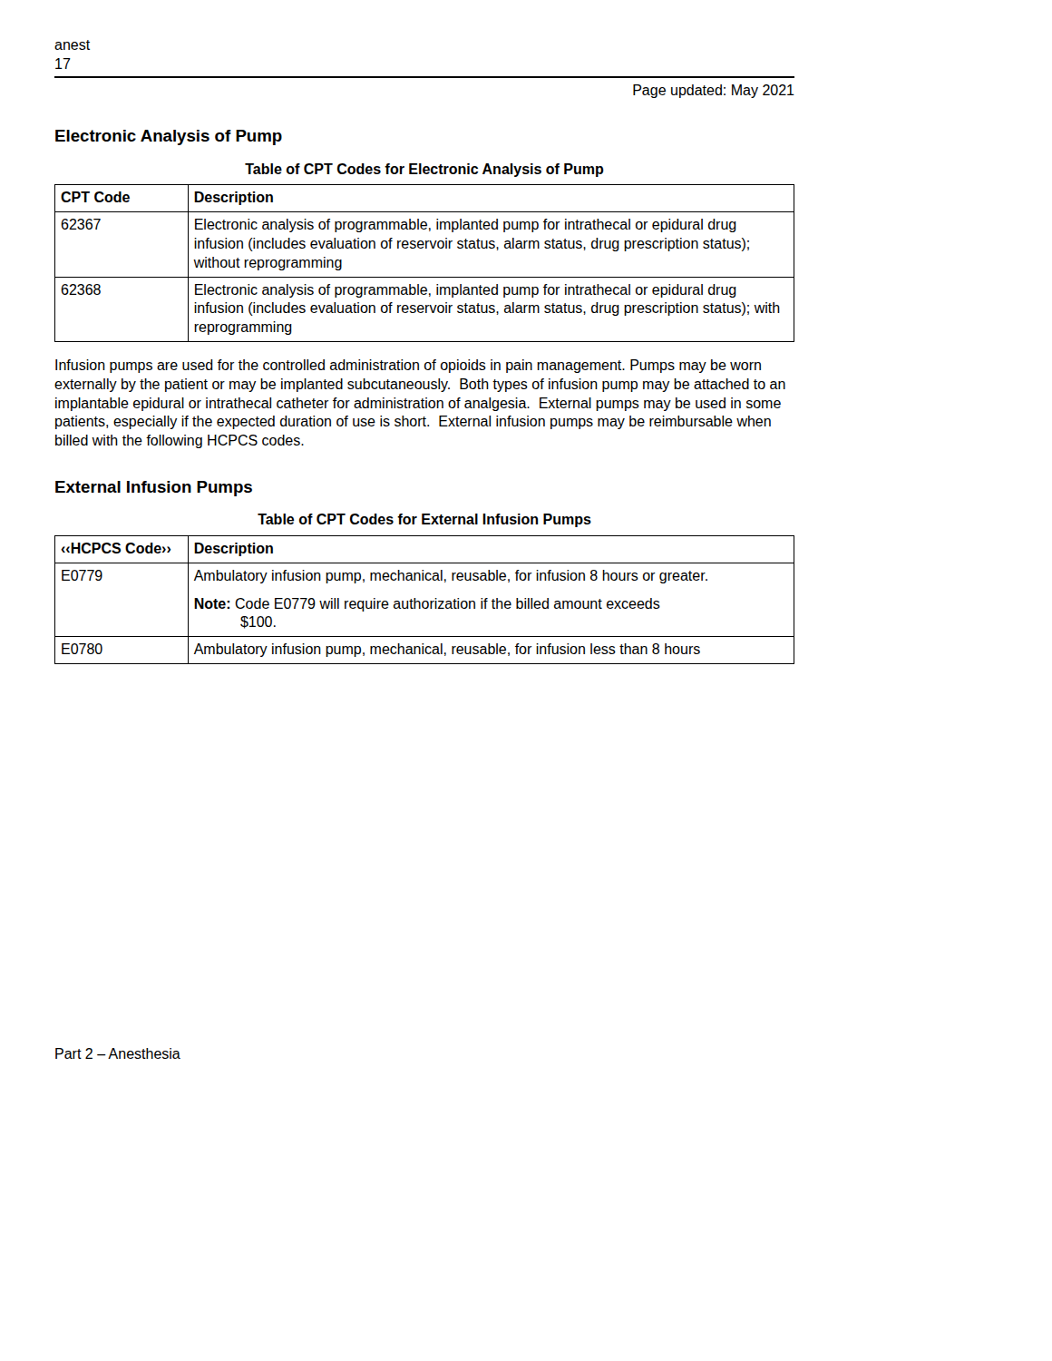anest
17
Page updated: May 2021
Electronic Analysis of Pump
Table of CPT Codes for Electronic Analysis of Pump
| CPT Code | Description |
| --- | --- |
| 62367 | Electronic analysis of programmable, implanted pump for intrathecal or epidural drug infusion (includes evaluation of reservoir status, alarm status, drug prescription status); without reprogramming |
| 62368 | Electronic analysis of programmable, implanted pump for intrathecal or epidural drug infusion (includes evaluation of reservoir status, alarm status, drug prescription status); with reprogramming |
Infusion pumps are used for the controlled administration of opioids in pain management. Pumps may be worn externally by the patient or may be implanted subcutaneously. Both types of infusion pump may be attached to an implantable epidural or intrathecal catheter for administration of analgesia. External pumps may be used in some patients, especially if the expected duration of use is short. External infusion pumps may be reimbursable when billed with the following HCPCS codes.
External Infusion Pumps
Table of CPT Codes for External Infusion Pumps
| ‹‹HCPCS Code›› | Description |
| --- | --- |
| E0779 | Ambulatory infusion pump, mechanical, reusable, for infusion 8 hours or greater. Note: Code E0779 will require authorization if the billed amount exceeds $100. |
| E0780 | Ambulatory infusion pump, mechanical, reusable, for infusion less than 8 hours |
Part 2 – Anesthesia